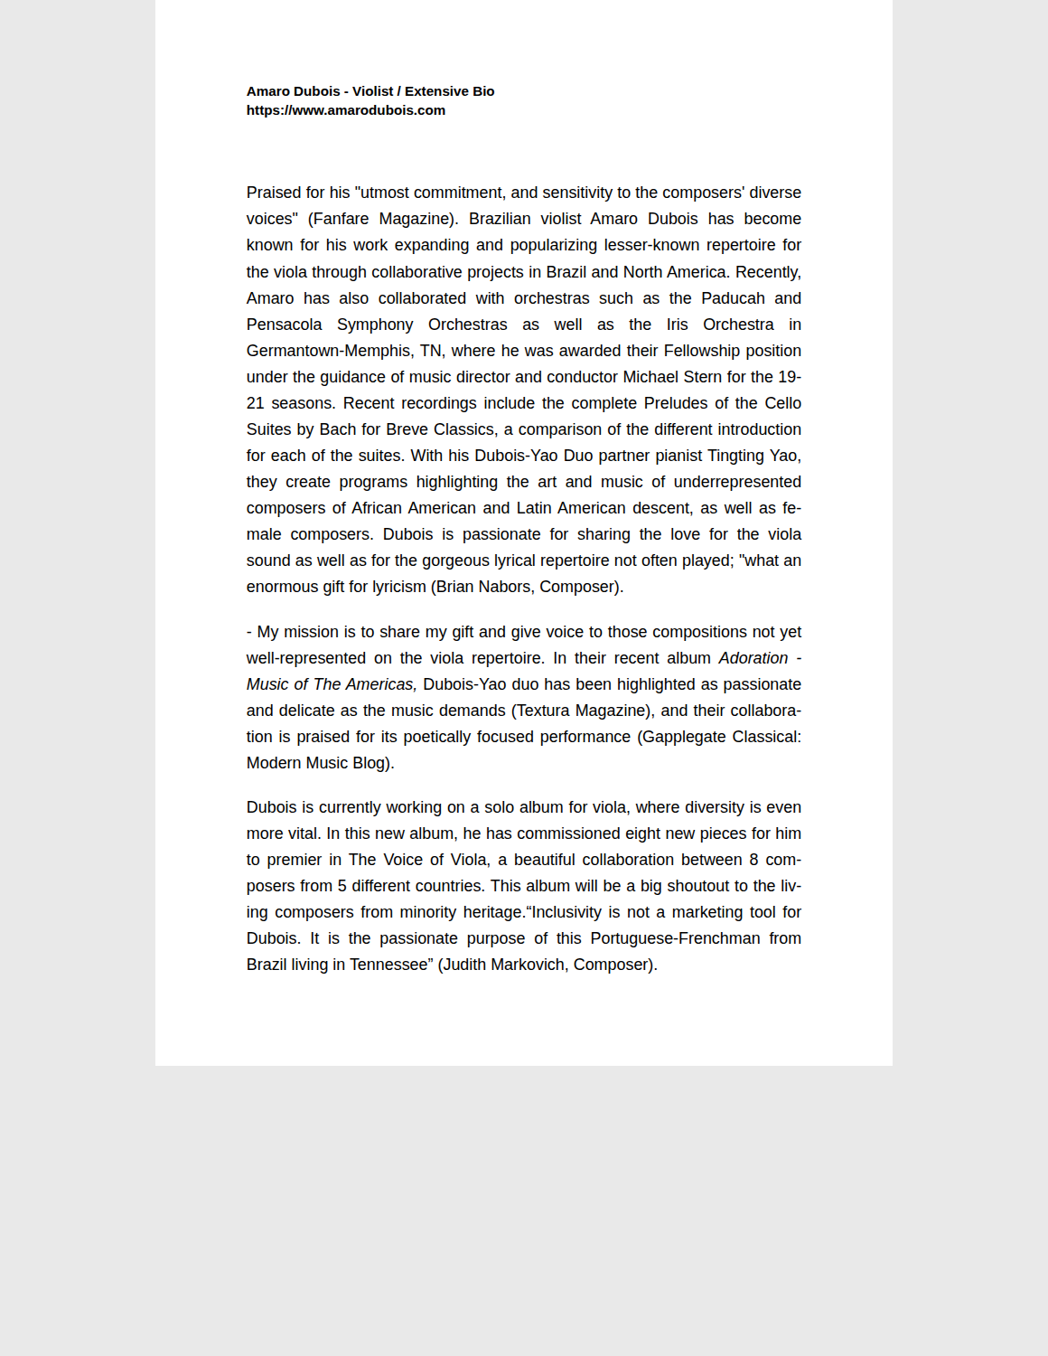Amaro Dubois - Violist / Extensive Bio
https://www.amarodubois.com
Praised for his "utmost commitment, and sensitivity to the composers' diverse voices" (Fanfare Magazine). Brazilian violist Amaro Dubois has become known for his work expanding and popularizing lesser-known repertoire for the viola through collaborative projects in Brazil and North America. Recently, Amaro has also collaborated with orchestras such as the Paducah and Pensacola Symphony Orchestras as well as the Iris Orchestra in Germantown-Memphis, TN, where he was awarded their Fellowship position under the guidance of music director and conductor Michael Stern for the 19-21 seasons. Recent recordings include the complete Preludes of the Cello Suites by Bach for Breve Classics, a comparison of the different introduction for each of the suites. With his Dubois-Yao Duo partner pianist Tingting Yao, they create programs highlighting the art and music of underrepresented composers of African American and Latin American descent, as well as female composers. Dubois is passionate for sharing the love for the viola sound as well as for the gorgeous lyrical repertoire not often played; "what an enormous gift for lyricism (Brian Nabors, Composer).
- My mission is to share my gift and give voice to those compositions not yet well-represented on the viola repertoire. In their recent album Adoration -Music of The Americas, Dubois-Yao duo has been highlighted as passionate and delicate as the music demands (Textura Magazine), and their collaboration is praised for its poetically focused performance (Gapplegate Classical: Modern Music Blog).
Dubois is currently working on a solo album for viola, where diversity is even more vital. In this new album, he has commissioned eight new pieces for him to premier in The Voice of Viola, a beautiful collaboration between 8 composers from 5 different countries. This album will be a big shoutout to the living composers from minority heritage.“Inclusivity is not a marketing tool for Dubois. It is the passionate purpose of this Portuguese-Frenchman from Brazil living in Tennessee” (Judith Markovich, Composer).